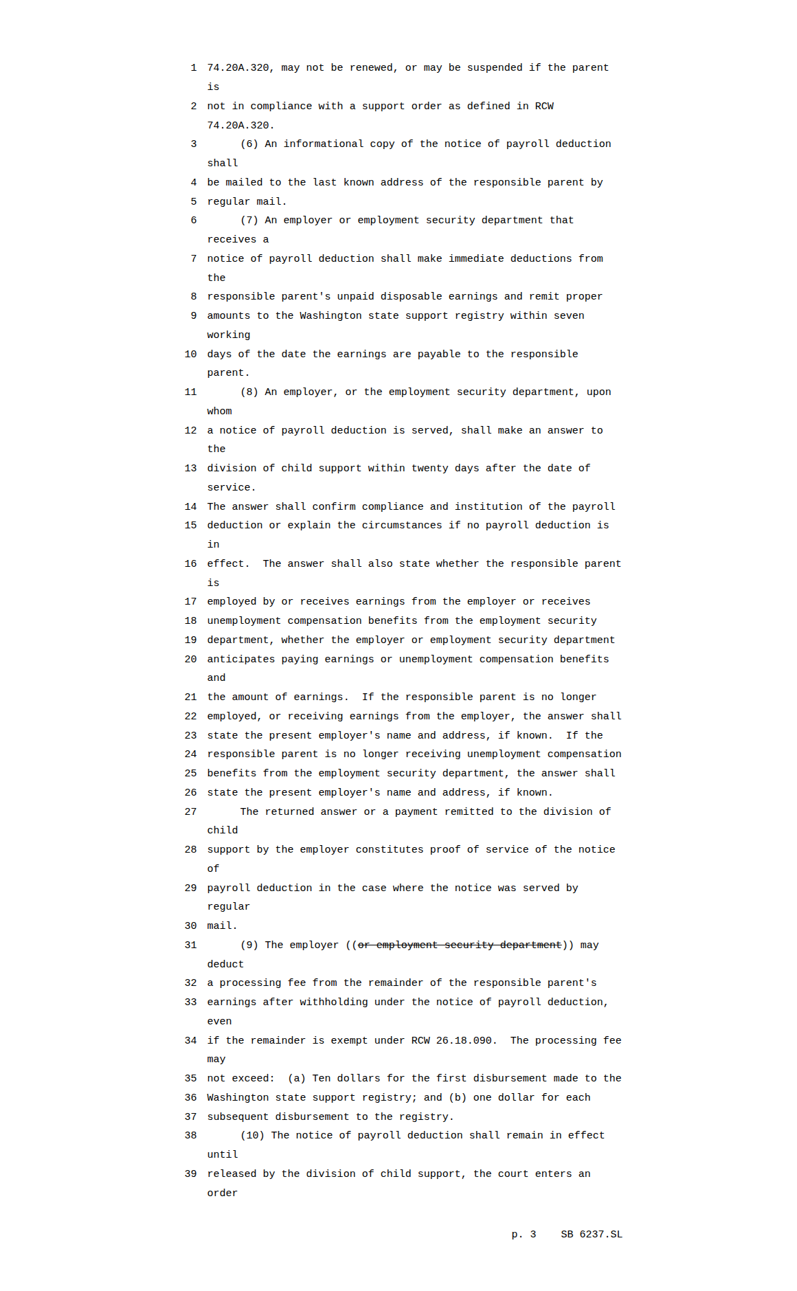74.20A.320, may not be renewed, or may be suspended if the parent is
not in compliance with a support order as defined in RCW 74.20A.320.
(6) An informational copy of the notice of payroll deduction shall
be mailed to the last known address of the responsible parent by
regular mail.
(7) An employer or employment security department that receives a
notice of payroll deduction shall make immediate deductions from the
responsible parent's unpaid disposable earnings and remit proper
amounts to the Washington state support registry within seven working
days of the date the earnings are payable to the responsible parent.
(8) An employer, or the employment security department, upon whom
a notice of payroll deduction is served, shall make an answer to the
division of child support within twenty days after the date of service.
The answer shall confirm compliance and institution of the payroll
deduction or explain the circumstances if no payroll deduction is in
effect. The answer shall also state whether the responsible parent is
employed by or receives earnings from the employer or receives
unemployment compensation benefits from the employment security
department, whether the employer or employment security department
anticipates paying earnings or unemployment compensation benefits and
the amount of earnings. If the responsible parent is no longer
employed, or receiving earnings from the employer, the answer shall
state the present employer's name and address, if known. If the
responsible parent is no longer receiving unemployment compensation
benefits from the employment security department, the answer shall
state the present employer's name and address, if known.
The returned answer or a payment remitted to the division of child
support by the employer constitutes proof of service of the notice of
payroll deduction in the case where the notice was served by regular
mail.
(9) The employer ((or employment security department)) may deduct
a processing fee from the remainder of the responsible parent's
earnings after withholding under the notice of payroll deduction, even
if the remainder is exempt under RCW 26.18.090. The processing fee may
not exceed: (a) Ten dollars for the first disbursement made to the
Washington state support registry; and (b) one dollar for each
subsequent disbursement to the registry.
(10) The notice of payroll deduction shall remain in effect until
released by the division of child support, the court enters an order
p. 3 SB 6237.SL